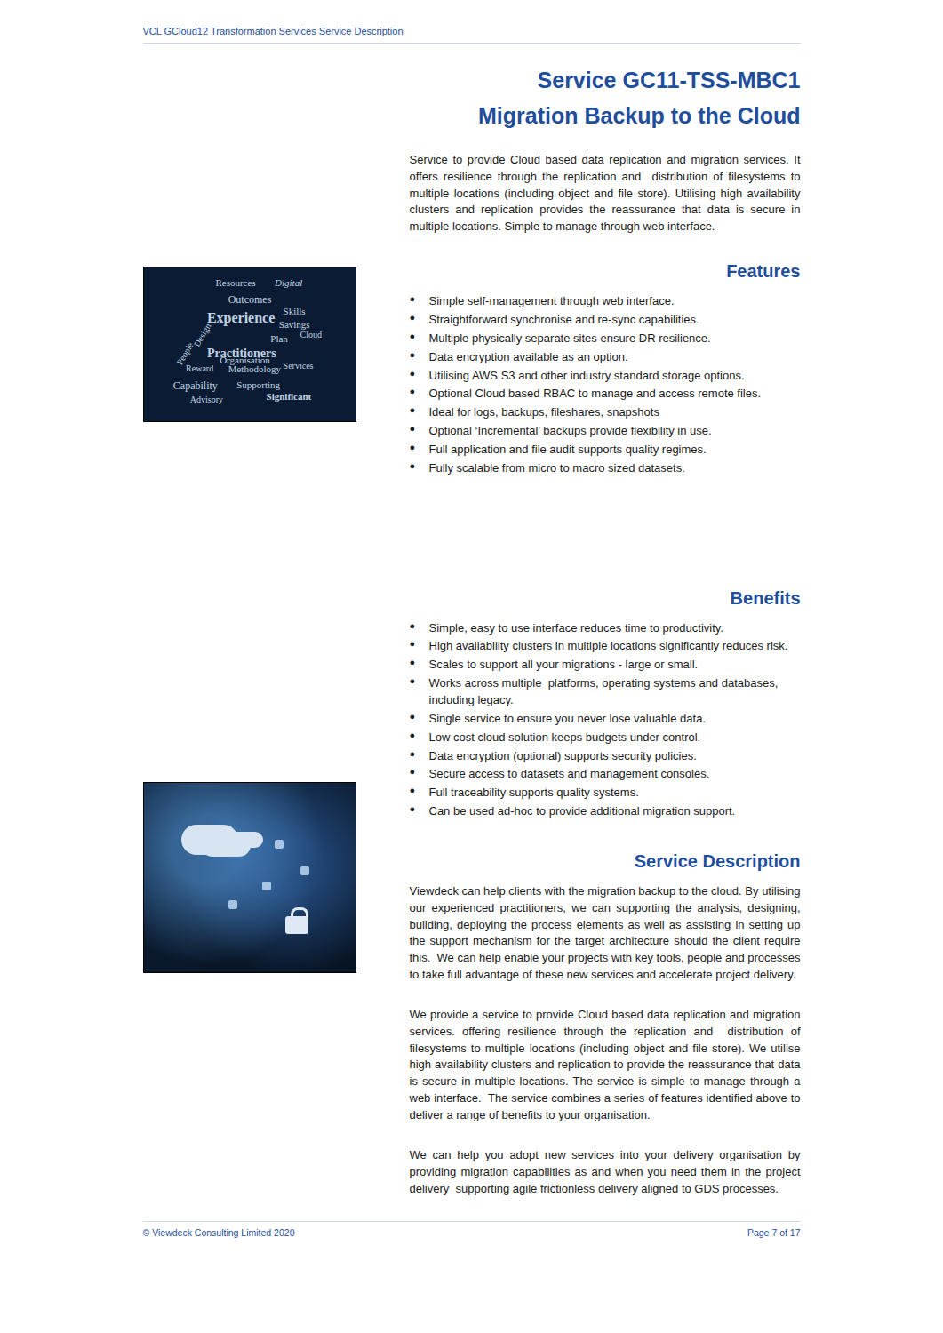VCL GCloud12 Transformation Services Service Description
Service GC11-TSS-MBC1
Migration Backup to the Cloud
Service to provide Cloud based data replication and migration services. It offers resilience through the replication and distribution of filesystems to multiple locations (including object and file store). Utilising high availability clusters and replication provides the reassurance that data is secure in multiple locations. Simple to manage through web interface.
Features
Simple self-management through web interface.
Straightforward synchronise and re-sync capabilities.
Multiple physically separate sites ensure DR resilience.
Data encryption available as an option.
Utilising AWS S3 and other industry standard storage options.
Optional Cloud based RBAC to manage and access remote files.
Ideal for logs, backups, fileshares, snapshots
Optional ‘Incremental’ backups provide flexibility in use.
Full application and file audit supports quality regimes.
Fully scalable from micro to macro sized datasets.
Benefits
Simple, easy to use interface reduces time to productivity.
High availability clusters in multiple locations significantly reduces risk.
Scales to support all your migrations - large or small.
Works across multiple platforms, operating systems and databases, including legacy.
Single service to ensure you never lose valuable data.
Low cost cloud solution keeps budgets under control.
Data encryption (optional) supports security policies.
Secure access to datasets and management consoles.
Full traceability supports quality systems.
Can be used ad-hoc to provide additional migration support.
Service Description
Viewdeck can help clients with the migration backup to the cloud. By utilising our experienced practitioners, we can supporting the analysis, designing, building, deploying the process elements as well as assisting in setting up the support mechanism for the target architecture should the client require this. We can help enable your projects with key tools, people and processes to take full advantage of these new services and accelerate project delivery.
We provide a service to provide Cloud based data replication and migration services. offering resilience through the replication and distribution of filesystems to multiple locations (including object and file store). We utilise high availability clusters and replication to provide the reassurance that data is secure in multiple locations. The service is simple to manage through a web interface. The service combines a series of features identified above to deliver a range of benefits to your organisation.
We can help you adopt new services into your delivery organisation by providing migration capabilities as and when you need them in the project delivery supporting agile frictionless delivery aligned to GDS processes.
Resources Digital Outcomes Experience Skills Savings Plan Cloud Design People Practitioners Reward Methodology Services Organisation Capability Supporting Advisory Significant
© Viewdeck Consulting Limited 2020 Page 7 of 17